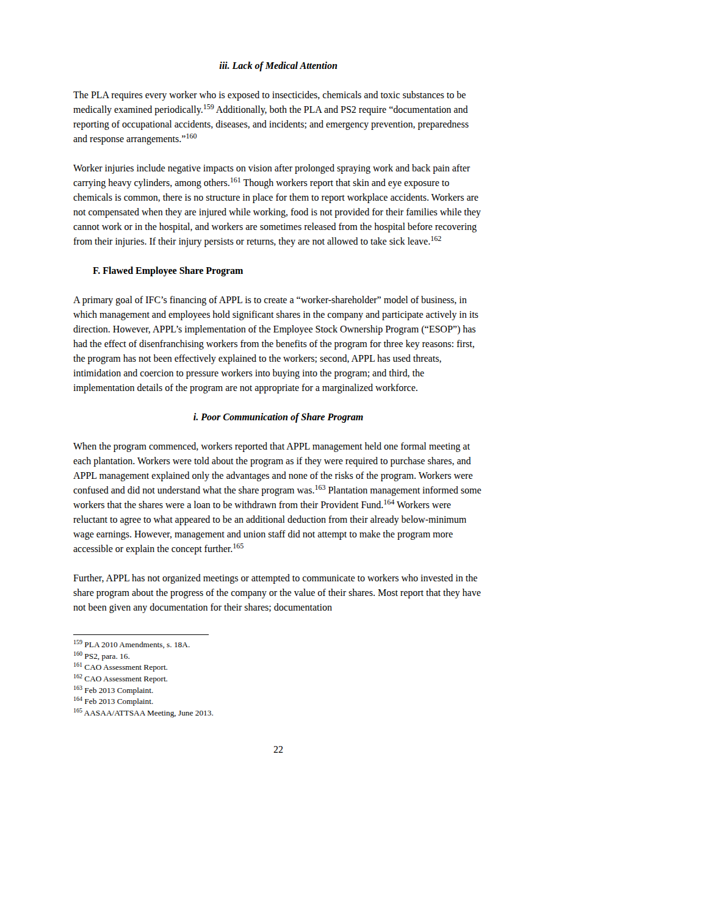iii. Lack of Medical Attention
The PLA requires every worker who is exposed to insecticides, chemicals and toxic substances to be medically examined periodically.159 Additionally, both the PLA and PS2 require “documentation and reporting of occupational accidents, diseases, and incidents; and emergency prevention, preparedness and response arrangements.”160
Worker injuries include negative impacts on vision after prolonged spraying work and back pain after carrying heavy cylinders, among others.161 Though workers report that skin and eye exposure to chemicals is common, there is no structure in place for them to report workplace accidents. Workers are not compensated when they are injured while working, food is not provided for their families while they cannot work or in the hospital, and workers are sometimes released from the hospital before recovering from their injuries. If their injury persists or returns, they are not allowed to take sick leave.162
F. Flawed Employee Share Program
A primary goal of IFC’s financing of APPL is to create a “worker-shareholder” model of business, in which management and employees hold significant shares in the company and participate actively in its direction. However, APPL’s implementation of the Employee Stock Ownership Program (“ESOP”) has had the effect of disenfranchising workers from the benefits of the program for three key reasons: first, the program has not been effectively explained to the workers; second, APPL has used threats, intimidation and coercion to pressure workers into buying into the program; and third, the implementation details of the program are not appropriate for a marginalized workforce.
i. Poor Communication of Share Program
When the program commenced, workers reported that APPL management held one formal meeting at each plantation. Workers were told about the program as if they were required to purchase shares, and APPL management explained only the advantages and none of the risks of the program. Workers were confused and did not understand what the share program was.163 Plantation management informed some workers that the shares were a loan to be withdrawn from their Provident Fund.164 Workers were reluctant to agree to what appeared to be an additional deduction from their already below-minimum wage earnings. However, management and union staff did not attempt to make the program more accessible or explain the concept further.165
Further, APPL has not organized meetings or attempted to communicate to workers who invested in the share program about the progress of the company or the value of their shares. Most report that they have not been given any documentation for their shares; documentation
159 PLA 2010 Amendments, s. 18A.
160 PS2, para. 16.
161 CAO Assessment Report.
162 CAO Assessment Report.
163 Feb 2013 Complaint.
164 Feb 2013 Complaint.
165 AASAA/ATTSAA Meeting, June 2013.
22